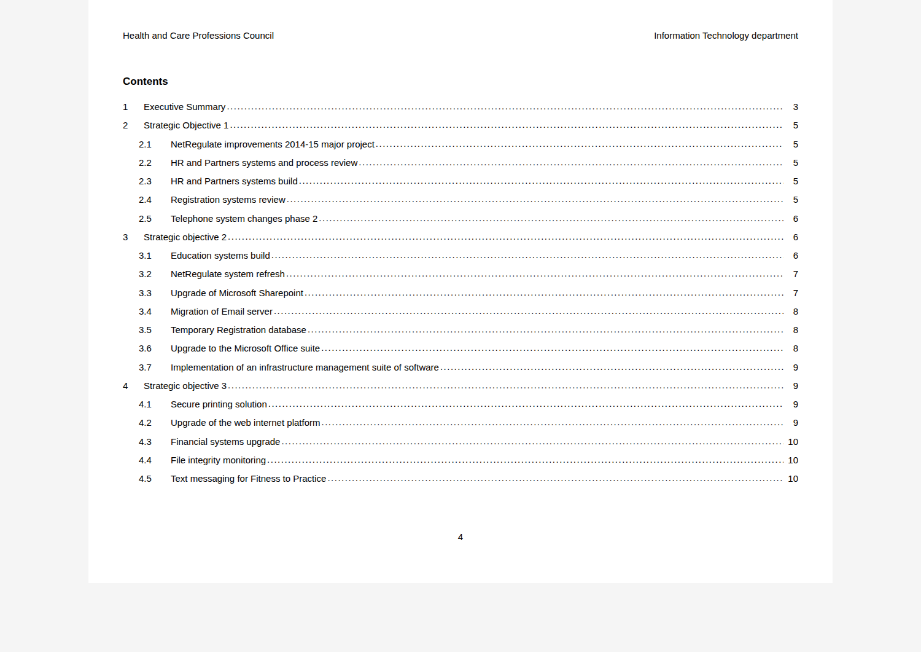Health and Care Professions Council
Information Technology department
Contents
1 Executive Summary .................................................................................................................................................................................................................................................................................................................. 3
2 Strategic Objective 1 .................................................................................................................................................................................................................................................................................................................. 5
2.1 NetRegulate improvements 2014-15 major project .................................................................................................................................................................................................................................................................................................................. 5
2.2 HR and Partners systems and process review .................................................................................................................................................................................................................................................................................................................. 5
2.3 HR and Partners systems build .................................................................................................................................................................................................................................................................................................................. 5
2.4 Registration systems review .................................................................................................................................................................................................................................................................................................................. 5
2.5 Telephone system changes phase 2 .................................................................................................................................................................................................................................................................................................................. 6
3 Strategic objective 2 .................................................................................................................................................................................................................................................................................................................. 6
3.1 Education systems build .................................................................................................................................................................................................................................................................................................................. 6
3.2 NetRegulate system refresh .................................................................................................................................................................................................................................................................................................................. 7
3.3 Upgrade of Microsoft Sharepoint .................................................................................................................................................................................................................................................................................................................. 7
3.4 Migration of Email server .................................................................................................................................................................................................................................................................................................................. 8
3.5 Temporary Registration database .................................................................................................................................................................................................................................................................................................................. 8
3.6 Upgrade to the Microsoft Office suite .................................................................................................................................................................................................................................................................................................................. 8
3.7 Implementation of an infrastructure management suite of software .................................................................................................................................................................................................................................................................................................................. 9
4 Strategic objective 3 .................................................................................................................................................................................................................................................................................................................. 9
4.1 Secure printing solution .................................................................................................................................................................................................................................................................................................................. 9
4.2 Upgrade of the web internet platform .................................................................................................................................................................................................................................................................................................................. 9
4.3 Financial systems upgrade .................................................................................................................................................................................................................................................................................................................. 10
4.4 File integrity monitoring .................................................................................................................................................................................................................................................................................................................. 10
4.5 Text messaging for Fitness to Practice .................................................................................................................................................................................................................................................................................................................. 10
4